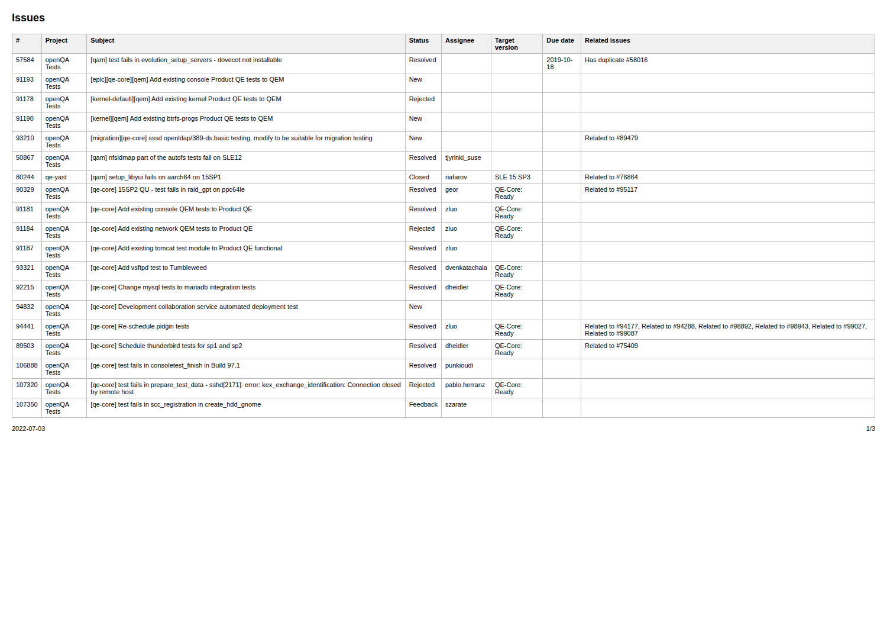Issues
| # | Project | Subject | Status | Assignee | Target version | Due date | Related issues |
| --- | --- | --- | --- | --- | --- | --- | --- |
| 57584 | openQA Tests | [qam] test fails in evolution_setup_servers - dovecot not installable | Resolved | | | 2019-10-18 | Has duplicate #58016 |
| 91193 | openQA Tests | [epic][qe-core][qem] Add existing console Product QE tests to QEM | New | | | | |
| 91178 | openQA Tests | [kernel-default][qem] Add existing kernel Product QE tests to QEM | Rejected | | | | |
| 91190 | openQA Tests | [kernel][qem] Add existing btrfs-progs Product QE tests to QEM | New | | | | |
| 93210 | openQA Tests | [migration][qe-core] sssd openldap/389-ds basic testing, modify to be suitable for migration testing | New | | | | Related to #89479 |
| 50867 | openQA Tests | [qam] nfsidmap part of the autofs tests fail on SLE12 | Resolved | tjyrinki_suse | | | |
| 80244 | qe-yast | [qam] setup_libyui fails on aarch64 on 15SP1 | Closed | riafarov | SLE 15 SP3 | | Related to #76864 |
| 90329 | openQA Tests | [qe-core] 15SP2 QU - test fails in raid_gpt on ppc64le | Resolved | geor | QE-Core: Ready | | Related to #95117 |
| 91181 | openQA Tests | [qe-core] Add existing console QEM tests to Product QE | Resolved | zluo | QE-Core: Ready | | |
| 91184 | openQA Tests | [qe-core] Add existing network QEM tests to Product QE | Rejected | zluo | QE-Core: Ready | | |
| 91187 | openQA Tests | [qe-core] Add existing tomcat test module to Product QE functional | Resolved | zluo | | | |
| 93321 | openQA Tests | [qe-core] Add vsftpd test to Tumbleweed | Resolved | dvenkatachala | QE-Core: Ready | | |
| 92215 | openQA Tests | [qe-core] Change mysql tests to mariadb integration tests | Resolved | dheidler | QE-Core: Ready | | |
| 94832 | openQA Tests | [qe-core] Development collaboration service automated deployment test | New | | | | |
| 94441 | openQA Tests | [qe-core] Re-schedule pidgin tests | Resolved | zluo | QE-Core: Ready | | Related to #94177, Related to #94288, Related to #98892, Related to #98943, Related to #99027, Related to #99087 |
| 89503 | openQA Tests | [qe-core] Schedule thunderbird tests for sp1 and sp2 | Resolved | dheidler | QE-Core: Ready | | Related to #75409 |
| 106888 | openQA Tests | [qe-core] test fails in consoletest_finish in Build 97.1 | Resolved | punkioudi | | | |
| 107320 | openQA Tests | [qe-core] test fails in prepare_test_data - sshd[2171]: error: kex_exchange_identification: Connection closed by remote host | Rejected | pablo.herranz | QE-Core: Ready | | |
| 107350 | openQA Tests | [qe-core] test fails in scc_registration in create_hdd_gnome | Feedback | szarate | | | |
2022-07-03 1/3